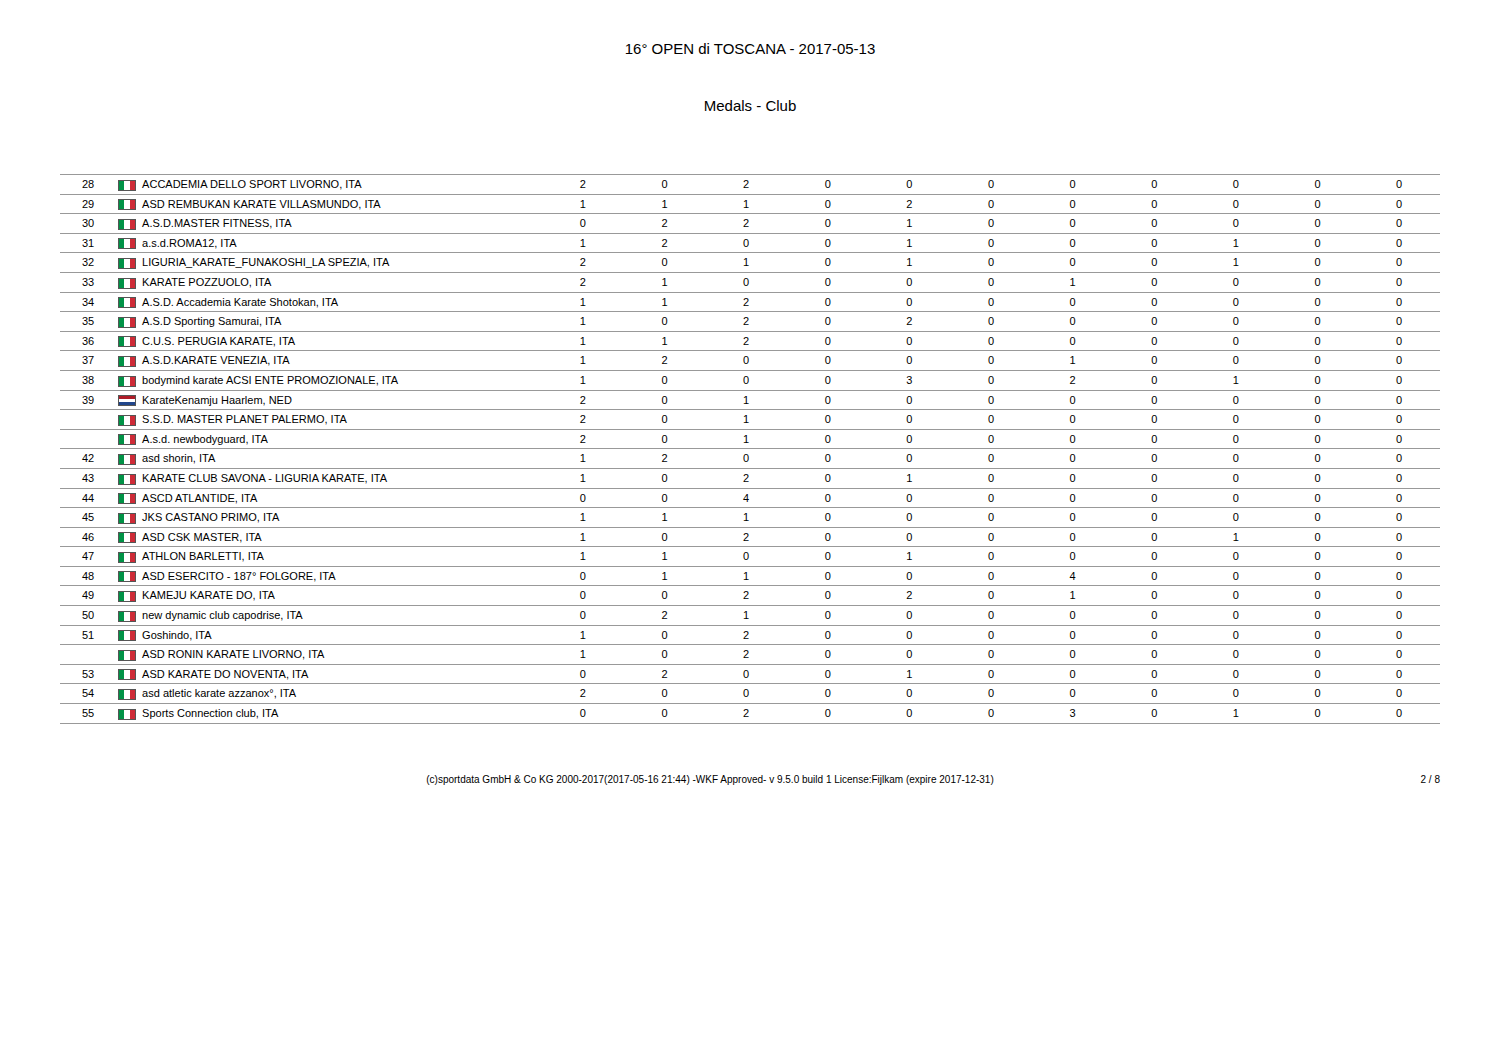16° OPEN di TOSCANA - 2017-05-13
Medals - Club
| 28 | ACCADEMIA DELLO SPORT LIVORNO, ITA | 2 | 0 | 2 | 0 | 0 | 0 | 0 | 0 | 0 | 0 | 0 |
| 29 | ASD REMBUKAN KARATE VILLASMUNDO, ITA | 1 | 1 | 1 | 0 | 2 | 0 | 0 | 0 | 0 | 0 | 0 |
| 30 | A.S.D.MASTER FITNESS, ITA | 0 | 2 | 2 | 0 | 1 | 0 | 0 | 0 | 0 | 0 | 0 |
| 31 | a.s.d.ROMA12, ITA | 1 | 2 | 0 | 0 | 1 | 0 | 0 | 0 | 1 | 0 | 0 |
| 32 | LIGURIA_KARATE_FUNAKOSHI_LA SPEZIA, ITA | 2 | 0 | 1 | 0 | 1 | 0 | 0 | 0 | 1 | 0 | 0 |
| 33 | KARATE POZZUOLO, ITA | 2 | 1 | 0 | 0 | 0 | 0 | 1 | 0 | 0 | 0 | 0 |
| 34 | A.S.D. Accademia Karate Shotokan, ITA | 1 | 1 | 2 | 0 | 0 | 0 | 0 | 0 | 0 | 0 | 0 |
| 35 | A.S.D Sporting Samurai, ITA | 1 | 0 | 2 | 0 | 2 | 0 | 0 | 0 | 0 | 0 | 0 |
| 36 | C.U.S. PERUGIA KARATE, ITA | 1 | 1 | 2 | 0 | 0 | 0 | 0 | 0 | 0 | 0 | 0 |
| 37 | A.S.D.KARATE VENEZIA, ITA | 1 | 2 | 0 | 0 | 0 | 0 | 1 | 0 | 0 | 0 | 0 |
| 38 | bodymind karate ACSI ENTE PROMOZIONALE, ITA | 1 | 0 | 0 | 0 | 3 | 0 | 2 | 0 | 1 | 0 | 0 |
| 39 | KarateKenamju Haarlem, NED | 2 | 0 | 1 | 0 | 0 | 0 | 0 | 0 | 0 | 0 | 0 |
| | S.S.D. MASTER PLANET PALERMO, ITA | 2 | 0 | 1 | 0 | 0 | 0 | 0 | 0 | 0 | 0 | 0 |
| | A.s.d. newbodyguard, ITA | 2 | 0 | 1 | 0 | 0 | 0 | 0 | 0 | 0 | 0 | 0 |
| 42 | asd shorin, ITA | 1 | 2 | 0 | 0 | 0 | 0 | 0 | 0 | 0 | 0 | 0 |
| 43 | KARATE CLUB SAVONA - LIGURIA KARATE, ITA | 1 | 0 | 2 | 0 | 1 | 0 | 0 | 0 | 0 | 0 | 0 |
| 44 | ASCD ATLANTIDE, ITA | 0 | 0 | 4 | 0 | 0 | 0 | 0 | 0 | 0 | 0 | 0 |
| 45 | JKS CASTANO PRIMO, ITA | 1 | 1 | 1 | 0 | 0 | 0 | 0 | 0 | 0 | 0 | 0 |
| 46 | ASD CSK MASTER, ITA | 1 | 0 | 2 | 0 | 0 | 0 | 0 | 0 | 1 | 0 | 0 |
| 47 | ATHLON BARLETTI, ITA | 1 | 1 | 0 | 0 | 1 | 0 | 0 | 0 | 0 | 0 | 0 |
| 48 | ASD ESERCITO - 187° FOLGORE, ITA | 0 | 1 | 1 | 0 | 0 | 0 | 4 | 0 | 0 | 0 | 0 |
| 49 | KAMEJU KARATE DO, ITA | 0 | 0 | 2 | 0 | 2 | 0 | 1 | 0 | 0 | 0 | 0 |
| 50 | new dynamic club capodrise, ITA | 0 | 2 | 1 | 0 | 0 | 0 | 0 | 0 | 0 | 0 | 0 |
| 51 | Goshindo, ITA | 1 | 0 | 2 | 0 | 0 | 0 | 0 | 0 | 0 | 0 | 0 |
| | ASD RONIN KARATE LIVORNO, ITA | 1 | 0 | 2 | 0 | 0 | 0 | 0 | 0 | 0 | 0 | 0 |
| 53 | ASD KARATE DO NOVENTA, ITA | 0 | 2 | 0 | 0 | 1 | 0 | 0 | 0 | 0 | 0 | 0 |
| 54 | asd atletic karate azzanox°, ITA | 2 | 0 | 0 | 0 | 0 | 0 | 0 | 0 | 0 | 0 | 0 |
| 55 | Sports Connection club, ITA | 0 | 0 | 2 | 0 | 0 | 0 | 3 | 0 | 1 | 0 | 0 |
(c)sportdata GmbH & Co KG 2000-2017(2017-05-16 21:44) -WKF Approved- v 9.5.0 build 1 License:Fijlkam (expire 2017-12-31)
2 / 8